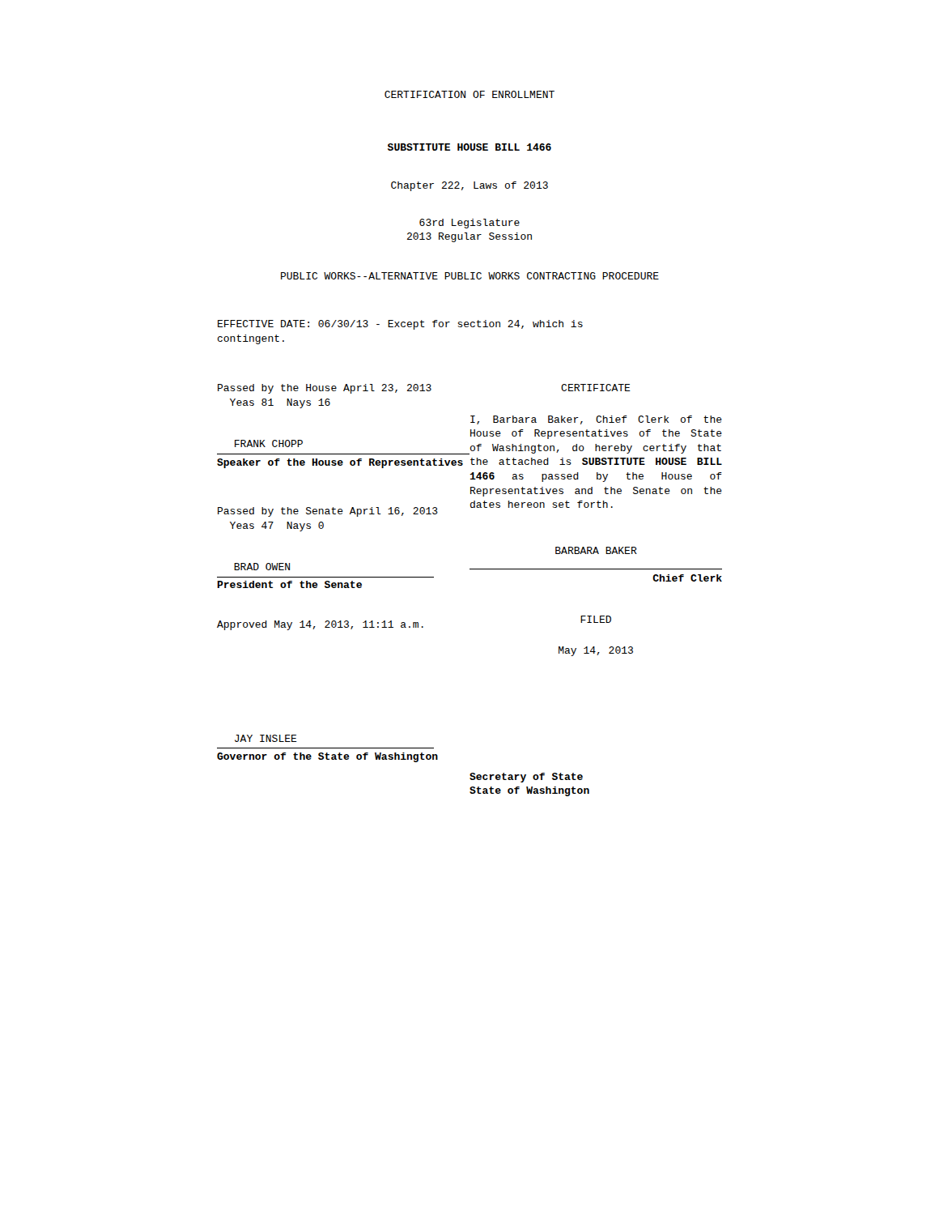CERTIFICATION OF ENROLLMENT
SUBSTITUTE HOUSE BILL 1466
Chapter 222, Laws of 2013
63rd Legislature
2013 Regular Session
PUBLIC WORKS--ALTERNATIVE PUBLIC WORKS CONTRACTING PROCEDURE
EFFECTIVE DATE: 06/30/13 - Except for section 24, which is
contingent.
| Passed by the House April 23, 2013 Yeas 81 Nays 16 FRANK CHOPP Speaker of the House of Representatives Passed by the Senate April 16, 2013 Yeas 47 Nays 0 BRAD OWEN President of the Senate Approved May 14, 2013, 11:11 a.m. | CERTIFICATE I, Barbara Baker, Chief Clerk of the House of Representatives of the State of Washington, do hereby certify that the attached is SUBSTITUTE HOUSE BILL 1466 as passed by the House of Representatives and the Senate on the dates hereon set forth. BARBARA BAKER Chief Clerk FILED May 14, 2013 |
| JAY INSLEE Governor of the State of Washington | Secretary of State State of Washington |